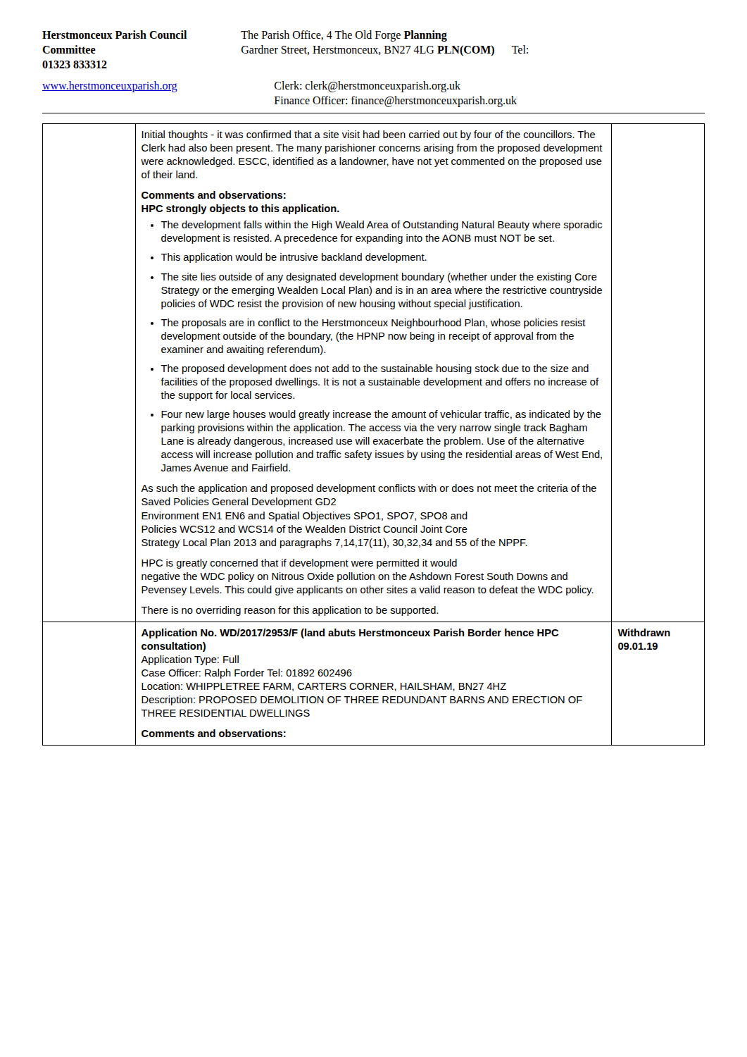| Herstmonceux Parish Council Committee 01323 833312 | The Parish Office, 4 The Old Forge Planning Gardner Street, Herstmonceux, BN27 4LG PLN(COM) Tel: |
| www.herstmonceuxparish.org | Clerk: clerk@herstmonceuxparish.org.uk Finance Officer: finance@herstmonceuxparish.org.uk |
| | Initial thoughts - it was confirmed that a site visit had been carried out by four of the councillors. The Clerk had also been present. The many parishioner concerns arising from the proposed development were acknowledged. ESCC, identified as a landowner, have not yet commented on the proposed use of their land. Comments and observations: HPC strongly objects to this application. The development falls within the High Weald Area of Outstanding Natural Beauty where sporadic development is resisted. A precedence for expanding into the AONB must NOT be set. This application would be intrusive backland development. The site lies outside of any designated development boundary (whether under the existing Core Strategy or the emerging Wealden Local Plan) and is in an area where the restrictive countryside policies of WDC resist the provision of new housing without special justification. The proposals are in conflict to the Herstmonceux Neighbourhood Plan, whose policies resist development outside of the boundary, (the HPNP now being in receipt of approval from the examiner and awaiting referendum). The proposed development does not add to the sustainable housing stock due to the size and facilities of the proposed dwellings. It is not a sustainable development and offers no increase of the support for local services. Four new large houses would greatly increase the amount of vehicular traffic, as indicated by the parking provisions within the application. The access via the very narrow single track Bagham Lane is already dangerous, increased use will exacerbate the problem. Use of the alternative access will increase pollution and traffic safety issues by using the residential areas of West End, James Avenue and Fairfield. As such the application and proposed development conflicts with or does not meet the criteria of the Saved Policies General Development GD2 Environment EN1 EN6 and Spatial Objectives SPO1, SPO7, SPO8 and Policies WCS12 and WCS14 of the Wealden District Council Joint Core Strategy Local Plan 2013 and paragraphs 7,14,17(11), 30,32,34 and 55 of the NPPF. HPC is greatly concerned that if development were permitted it would negative the WDC policy on Nitrous Oxide pollution on the Ashdown Forest South Downs and Pevensey Levels. This could give applicants on other sites a valid reason to defeat the WDC policy. There is no overriding reason for this application to be supported. | |
| | Application No. WD/2017/2953/F (land abuts Herstmonceux Parish Border hence HPC consultation) Application Type: Full Case Officer: Ralph Forder Tel: 01892 602496 Location: WHIPPLETREE FARM, CARTERS CORNER, HAILSHAM, BN27 4HZ Description: PROPOSED DEMOLITION OF THREE REDUNDANT BARNS AND ERECTION OF THREE RESIDENTIAL DWELLINGS Comments and observations: | Withdrawn 09.01.19 |